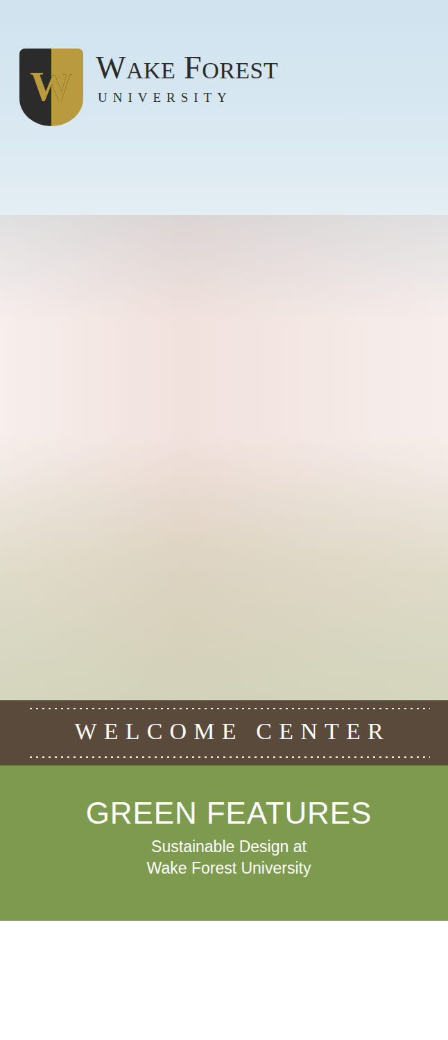W
WAKE FOREST
UNIVERSITY
WELCOME CENTER
GREEN FEATURES
Sustainable Design at
Wake Forest University